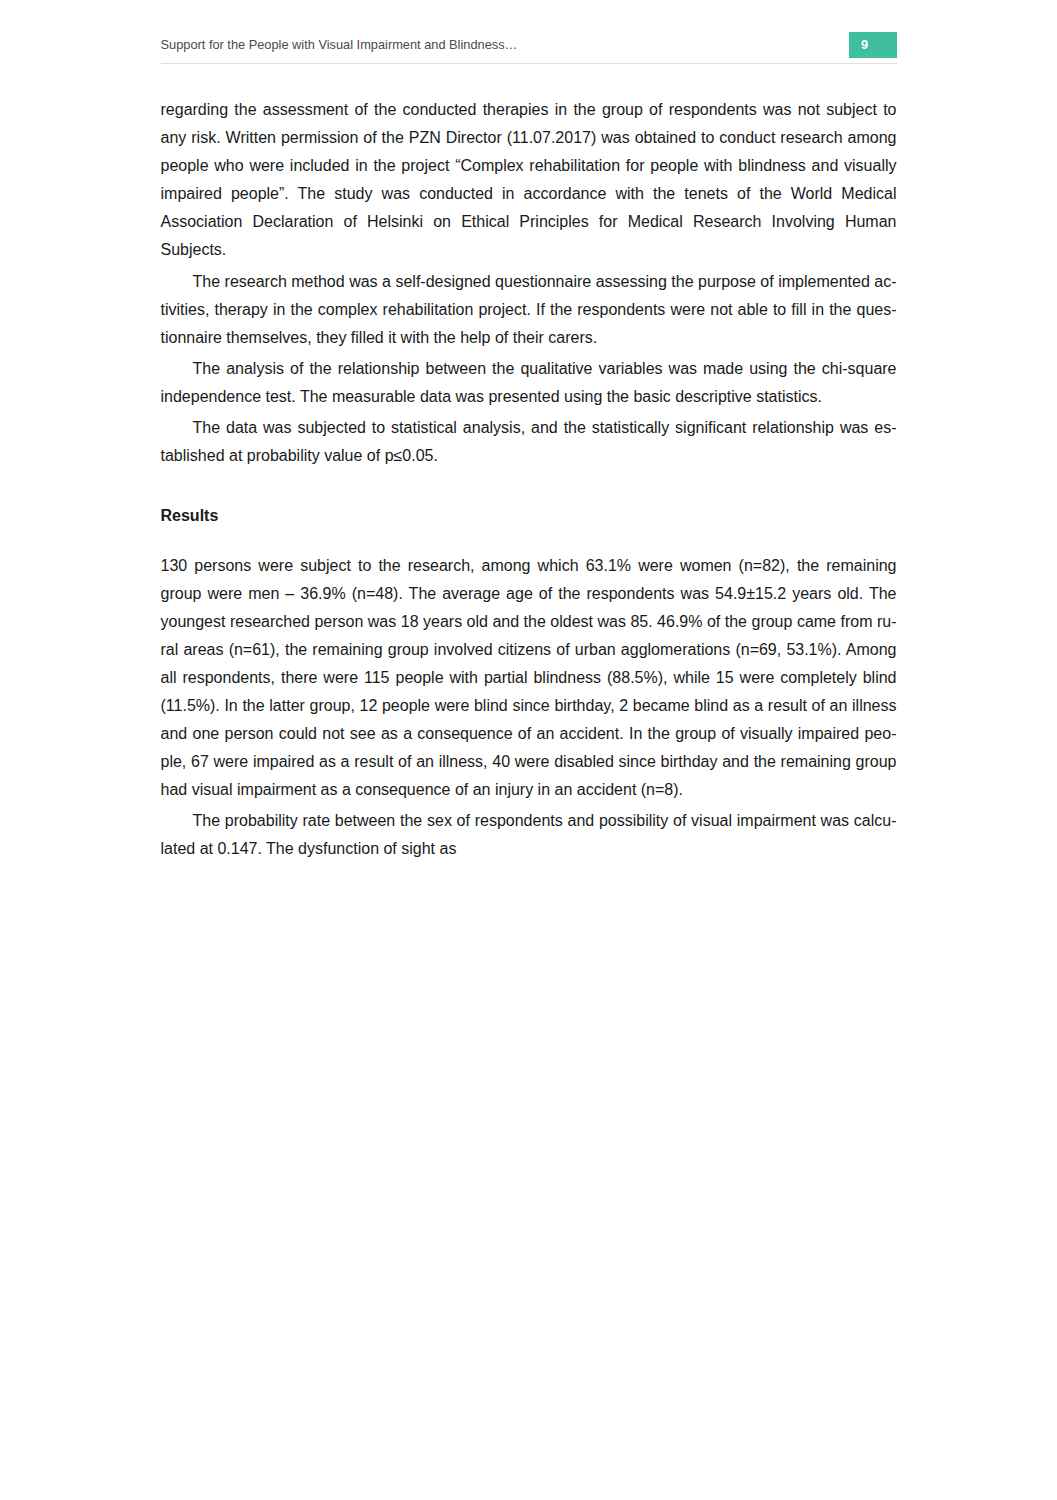Support for the People with Visual Impairment and Blindness… 9
regarding the assessment of the conducted therapies in the group of respondents was not subject to any risk. Written permission of the PZN Director (11.07.2017) was obtained to conduct research among people who were included in the project “Complex rehabilitation for people with blindness and visually impaired people”. The study was conducted in accordance with the tenets of the World Medical Association Declaration of Helsinki on Ethical Principles for Medical Research Involving Human Subjects.
The research method was a self-designed questionnaire assessing the purpose of implemented activities, therapy in the complex rehabilitation project. If the respondents were not able to fill in the questionnaire themselves, they filled it with the help of their carers.
The analysis of the relationship between the qualitative variables was made using the chi-square independence test. The measurable data was presented using the basic descriptive statistics.
The data was subjected to statistical analysis, and the statistically significant relationship was established at probability value of p≤0.05.
Results
130 persons were subject to the research, among which 63.1% were women (n=82), the remaining group were men – 36.9% (n=48). The average age of the respondents was 54.9±15.2 years old. The youngest researched person was 18 years old and the oldest was 85. 46.9% of the group came from rural areas (n=61), the remaining group involved citizens of urban agglomerations (n=69, 53.1%). Among all respondents, there were 115 people with partial blindness (88.5%), while 15 were completely blind (11.5%). In the latter group, 12 people were blind since birthday, 2 became blind as a result of an illness and one person could not see as a consequence of an accident. In the group of visually impaired people, 67 were impaired as a result of an illness, 40 were disabled since birthday and the remaining group had visual impairment as a consequence of an injury in an accident (n=8).
The probability rate between the sex of respondents and possibility of visual impairment was calculated at 0.147. The dysfunction of sight as